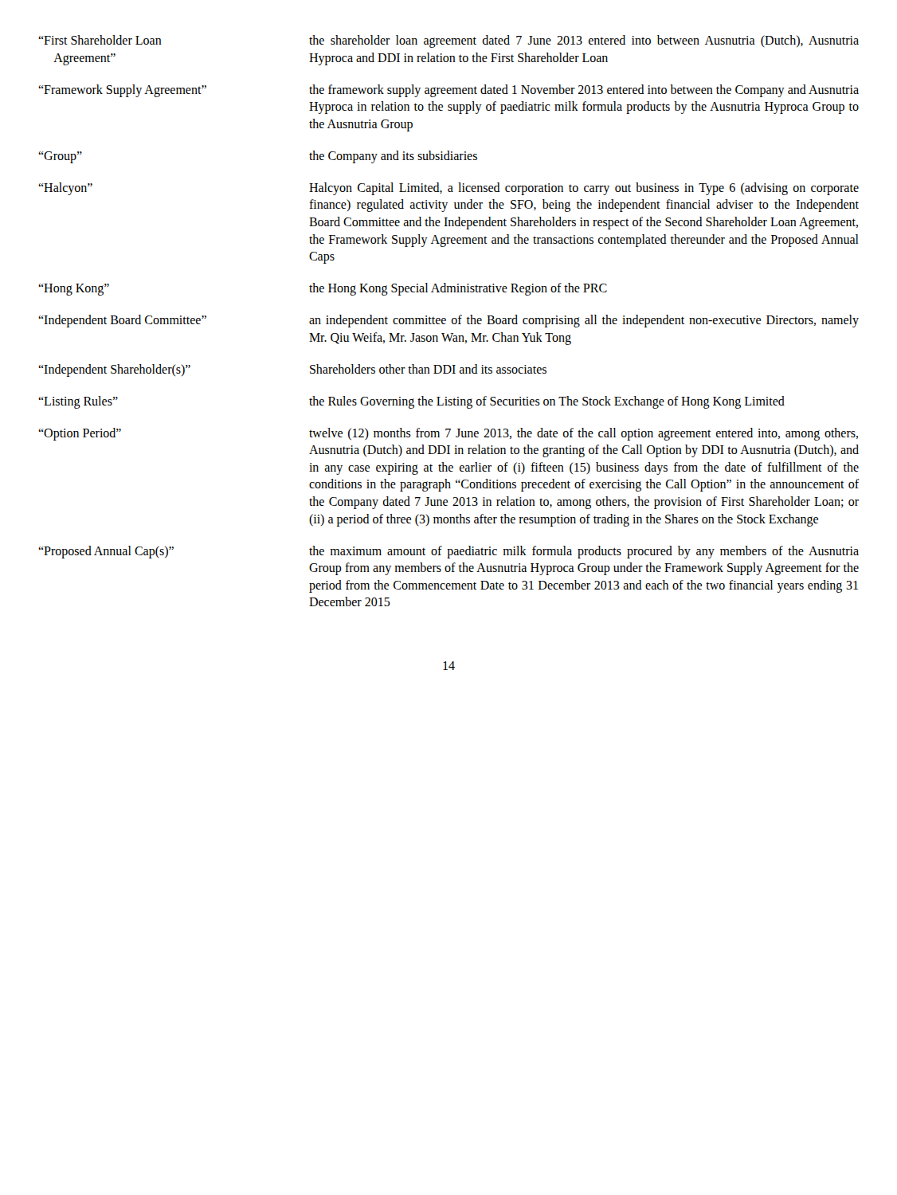| “First Shareholder Loan Agreement” | the shareholder loan agreement dated 7 June 2013 entered into between Ausnutria (Dutch), Ausnutria Hyproca and DDI in relation to the First Shareholder Loan |
| “Framework Supply Agreement” | the framework supply agreement dated 1 November 2013 entered into between the Company and Ausnutria Hyproca in relation to the supply of paediatric milk formula products by the Ausnutria Hyproca Group to the Ausnutria Group |
| “Group” | the Company and its subsidiaries |
| “Halcyon” | Halcyon Capital Limited, a licensed corporation to carry out business in Type 6 (advising on corporate finance) regulated activity under the SFO, being the independent financial adviser to the Independent Board Committee and the Independent Shareholders in respect of the Second Shareholder Loan Agreement, the Framework Supply Agreement and the transactions contemplated thereunder and the Proposed Annual Caps |
| “Hong Kong” | the Hong Kong Special Administrative Region of the PRC |
| “Independent Board Committee” | an independent committee of the Board comprising all the independent non-executive Directors, namely Mr. Qiu Weifa, Mr. Jason Wan, Mr. Chan Yuk Tong |
| “Independent Shareholder(s)” | Shareholders other than DDI and its associates |
| “Listing Rules” | the Rules Governing the Listing of Securities on The Stock Exchange of Hong Kong Limited |
| “Option Period” | twelve (12) months from 7 June 2013, the date of the call option agreement entered into, among others, Ausnutria (Dutch) and DDI in relation to the granting of the Call Option by DDI to Ausnutria (Dutch), and in any case expiring at the earlier of (i) fifteen (15) business days from the date of fulfillment of the conditions in the paragraph “Conditions precedent of exercising the Call Option” in the announcement of the Company dated 7 June 2013 in relation to, among others, the provision of First Shareholder Loan; or (ii) a period of three (3) months after the resumption of trading in the Shares on the Stock Exchange |
| “Proposed Annual Cap(s)” | the maximum amount of paediatric milk formula products procured by any members of the Ausnutria Group from any members of the Ausnutria Hyproca Group under the Framework Supply Agreement for the period from the Commencement Date to 31 December 2013 and each of the two financial years ending 31 December 2015 |
14